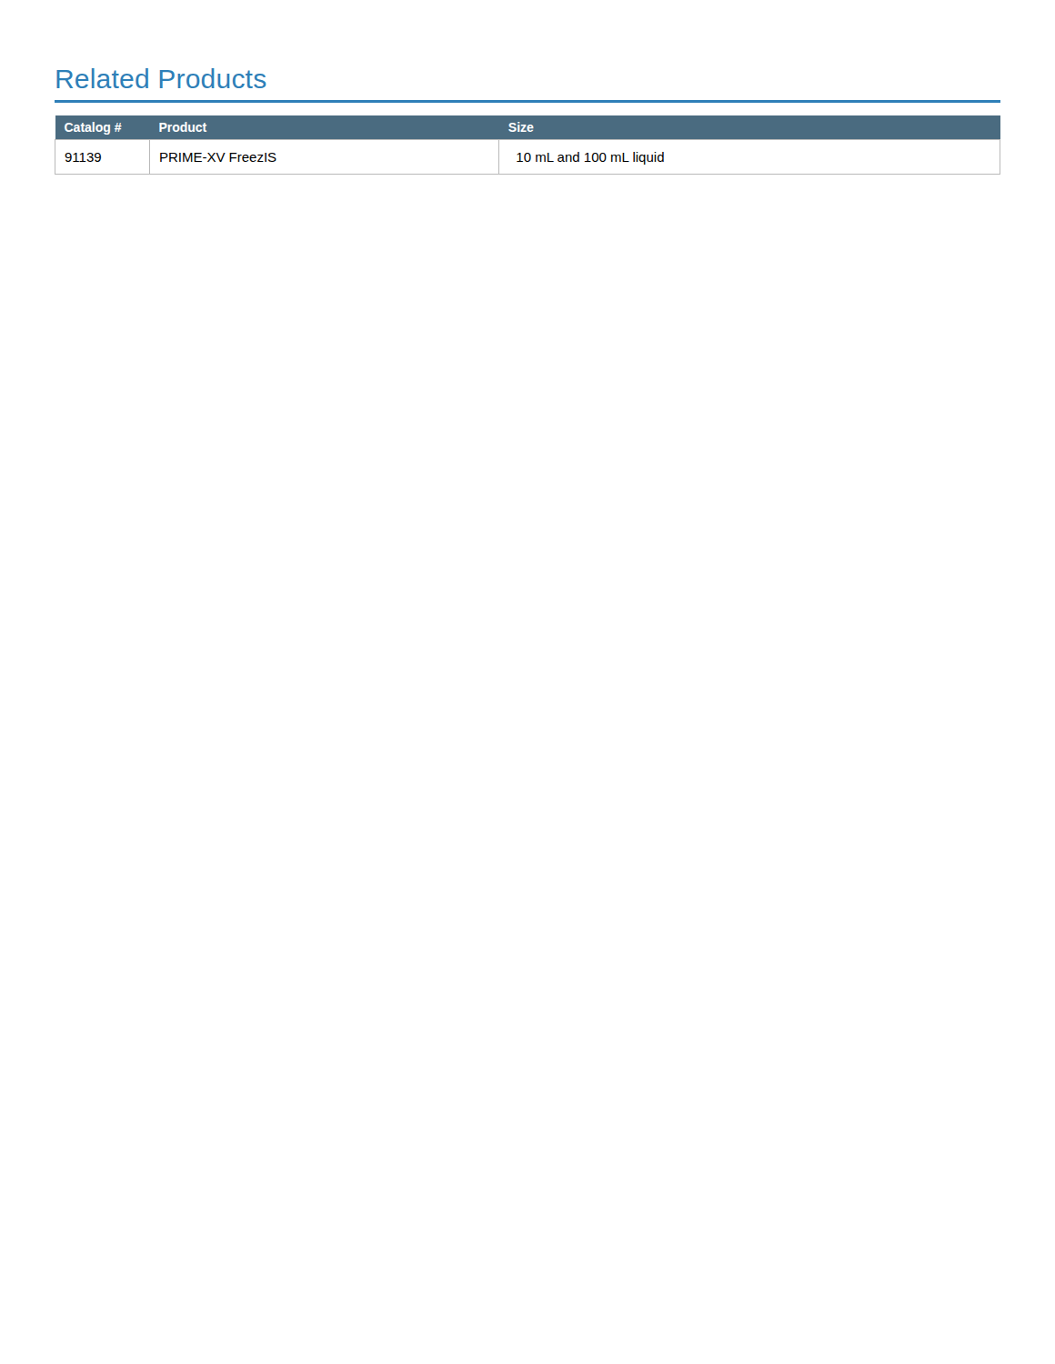Related Products
| Catalog # | Product | Size |
| --- | --- | --- |
| 91139 | PRIME-XV FreezIS | 10 mL and 100 mL liquid |